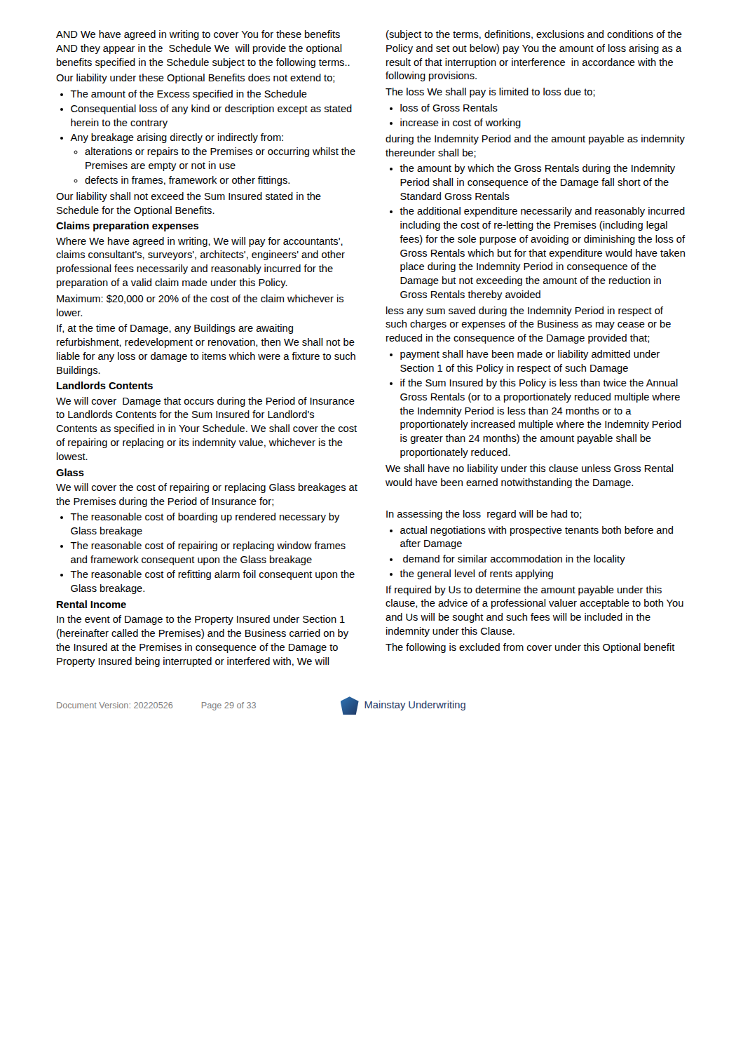AND We have agreed in writing to cover You for these benefits AND they appear in the Schedule We will provide the optional benefits specified in the Schedule subject to the following terms..
Our liability under these Optional Benefits does not extend to;
The amount of the Excess specified in the Schedule
Consequential loss of any kind or description except as stated herein to the contrary
Any breakage arising directly or indirectly from:
alterations or repairs to the Premises or occurring whilst the Premises are empty or not in use
defects in frames, framework or other fittings.
Our liability shall not exceed the Sum Insured stated in the Schedule for the Optional Benefits.
Claims preparation expenses
Where We have agreed in writing, We will pay for accountants', claims consultant's, surveyors', architects', engineers' and other professional fees necessarily and reasonably incurred for the preparation of a valid claim made under this Policy.
Maximum: $20,000 or 20% of the cost of the claim whichever is lower.
If, at the time of Damage, any Buildings are awaiting refurbishment, redevelopment or renovation, then We shall not be liable for any loss or damage to items which were a fixture to such Buildings.
Landlords Contents
We will cover Damage that occurs during the Period of Insurance to Landlords Contents for the Sum Insured for Landlord's Contents as specified in in Your Schedule. We shall cover the cost of repairing or replacing or its indemnity value, whichever is the lowest.
Glass
We will cover the cost of repairing or replacing Glass breakages at the Premises during the Period of Insurance for;
The reasonable cost of boarding up rendered necessary by Glass breakage
The reasonable cost of repairing or replacing window frames and framework consequent upon the Glass breakage
The reasonable cost of refitting alarm foil consequent upon the Glass breakage.
Rental Income
In the event of Damage to the Property Insured under Section 1 (hereinafter called the Premises) and the Business carried on by the Insured at the Premises in consequence of the Damage to Property Insured being interrupted or interfered with, We will (subject to the terms, definitions, exclusions and conditions of the Policy and set out below) pay You the amount of loss arising as a result of that interruption or interference in accordance with the following provisions.
The loss We shall pay is limited to loss due to;
loss of Gross Rentals
increase in cost of working
during the Indemnity Period and the amount payable as indemnity thereunder shall be;
the amount by which the Gross Rentals during the Indemnity Period shall in consequence of the Damage fall short of the Standard Gross Rentals
the additional expenditure necessarily and reasonably incurred including the cost of re-letting the Premises (including legal fees) for the sole purpose of avoiding or diminishing the loss of Gross Rentals which but for that expenditure would have taken place during the Indemnity Period in consequence of the Damage but not exceeding the amount of the reduction in Gross Rentals thereby avoided
less any sum saved during the Indemnity Period in respect of such charges or expenses of the Business as may cease or be reduced in the consequence of the Damage provided that;
payment shall have been made or liability admitted under Section 1 of this Policy in respect of such Damage
if the Sum Insured by this Policy is less than twice the Annual Gross Rentals (or to a proportionately reduced multiple where the Indemnity Period is less than 24 months or to a proportionately increased multiple where the Indemnity Period is greater than 24 months) the amount payable shall be proportionately reduced.
We shall have no liability under this clause unless Gross Rental would have been earned notwithstanding the Damage.
In assessing the loss regard will be had to;
actual negotiations with prospective tenants both before and after Damage
demand for similar accommodation in the locality
the general level of rents applying
If required by Us to determine the amount payable under this clause, the advice of a professional valuer acceptable to both You and Us will be sought and such fees will be included in the indemnity under this Clause.
The following is excluded from cover under this Optional benefit
Document Version: 20220526 Page 29 of 33 Mainstay Underwriting